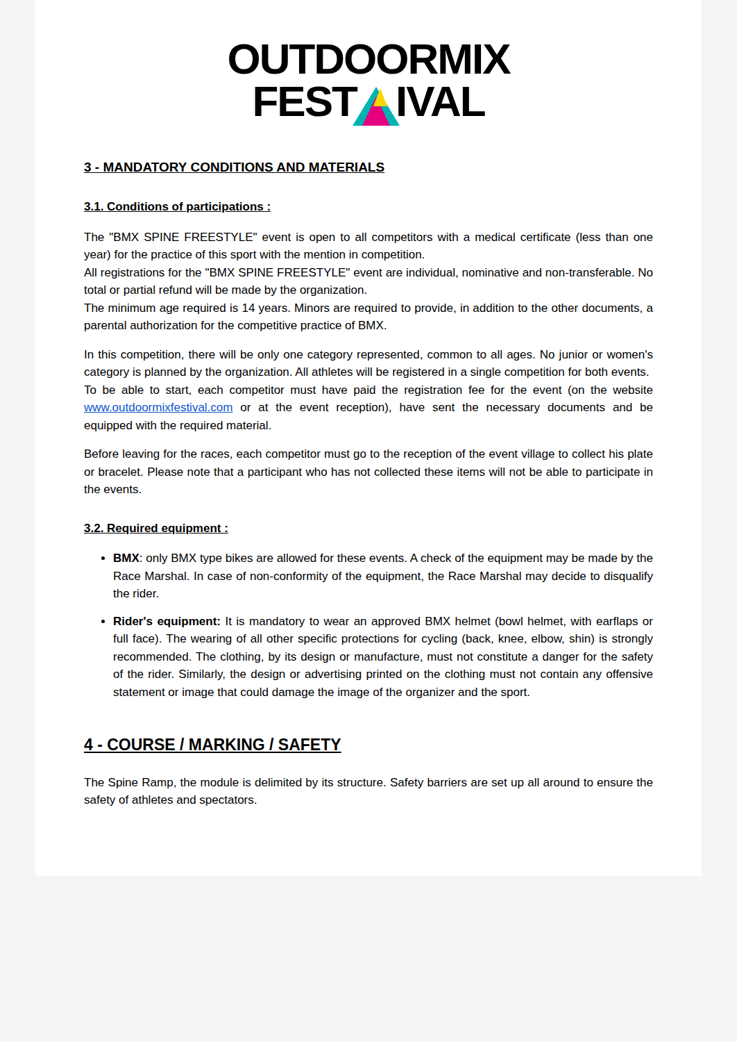Outdoormix
Fest ival
3 - MANDATORY CONDITIONS AND MATERIALS
3.1. Conditions of participations :
The "BMX SPINE FREESTYLE" event is open to all competitors with a medical certificate (less than one year) for the practice of this sport with the mention in competition.
All registrations for the "BMX SPINE FREESTYLE" event are individual, nominative and non-transferable. No total or partial refund will be made by the organization.
The minimum age required is 14 years. Minors are required to provide, in addition to the other documents, a parental authorization for the competitive practice of BMX.
In this competition, there will be only one category represented, common to all ages. No junior or women's category is planned by the organization. All athletes will be registered in a single competition for both events.
To be able to start, each competitor must have paid the registration fee for the event (on the website www.outdoormixfestival.com or at the event reception), have sent the necessary documents and be equipped with the required material.
Before leaving for the races, each competitor must go to the reception of the event village to collect his plate or bracelet. Please note that a participant who has not collected these items will not be able to participate in the events.
3.2. Required equipment :
BMX: only BMX type bikes are allowed for these events. A check of the equipment may be made by the Race Marshal. In case of non-conformity of the equipment, the Race Marshal may decide to disqualify the rider.
Rider's equipment: It is mandatory to wear an approved BMX helmet (bowl helmet, with earflaps or full face). The wearing of all other specific protections for cycling (back, knee, elbow, shin) is strongly recommended. The clothing, by its design or manufacture, must not constitute a danger for the safety of the rider. Similarly, the design or advertising printed on the clothing must not contain any offensive statement or image that could damage the image of the organizer and the sport.
4 - COURSE / MARKING / SAFETY
The Spine Ramp, the module is delimited by its structure. Safety barriers are set up all around to ensure the safety of athletes and spectators.